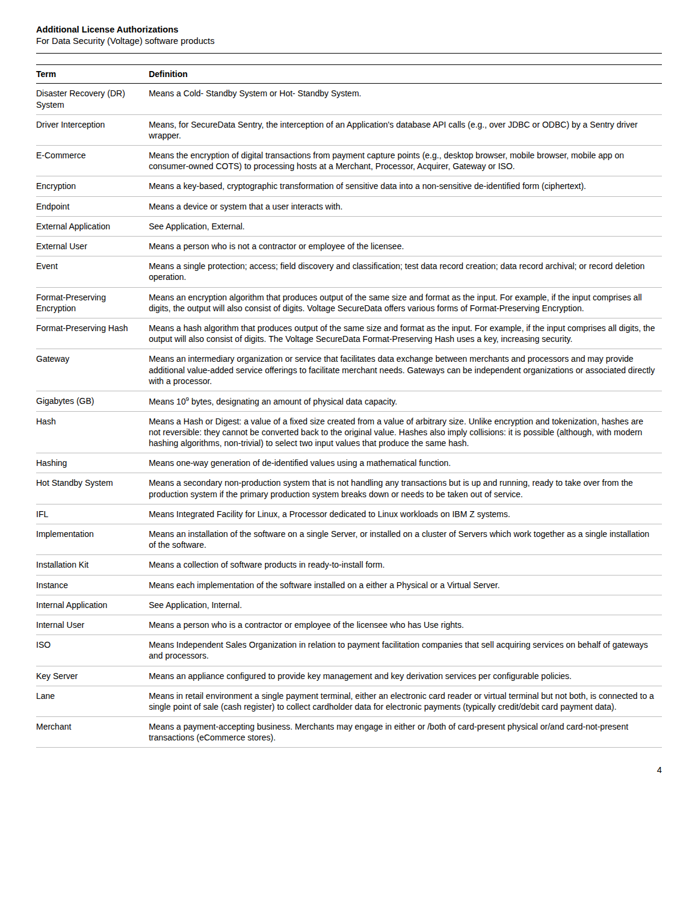Additional License Authorizations
For Data Security (Voltage) software products
| Term | Definition |
| --- | --- |
| Disaster Recovery (DR) System | Means a Cold- Standby System or Hot- Standby System. |
| Driver Interception | Means, for SecureData Sentry, the interception of an Application's database API calls (e.g., over JDBC or ODBC) by a Sentry driver wrapper. |
| E-Commerce | Means the encryption of digital transactions from payment capture points (e.g., desktop browser, mobile browser, mobile app on consumer-owned COTS) to processing hosts at a Merchant, Processor, Acquirer, Gateway or ISO. |
| Encryption | Means a key-based, cryptographic transformation of sensitive data into a non-sensitive de-identified form (ciphertext). |
| Endpoint | Means a device or system that a user interacts with. |
| External Application | See Application, External. |
| External User | Means a person who is not a contractor or employee of the licensee. |
| Event | Means a single protection; access; field discovery and classification; test data record creation; data record archival; or record deletion operation. |
| Format-Preserving Encryption | Means an encryption algorithm that produces output of the same size and format as the input. For example, if the input comprises all digits, the output will also consist of digits. Voltage SecureData offers various forms of Format-Preserving Encryption. |
| Format-Preserving Hash | Means a hash algorithm that produces output of the same size and format as the input. For example, if the input comprises all digits, the output will also consist of digits. The Voltage SecureData Format-Preserving Hash uses a key, increasing security. |
| Gateway | Means an intermediary organization or service that facilitates data exchange between merchants and processors and may provide additional value-added service offerings to facilitate merchant needs. Gateways can be independent organizations or associated directly with a processor. |
| Gigabytes (GB) | Means 10 9 bytes, designating an amount of physical data capacity. |
| Hash | Means a Hash or Digest: a value of a fixed size created from a value of arbitrary size. Unlike encryption and tokenization, hashes are not reversible: they cannot be converted back to the original value. Hashes also imply collisions: it is possible (although, with modern hashing algorithms, non-trivial) to select two input values that produce the same hash. |
| Hashing | Means one-way generation of de-identified values using a mathematical function. |
| Hot Standby System | Means a secondary non-production system that is not handling any transactions but is up and running, ready to take over from the production system if the primary production system breaks down or needs to be taken out of service. |
| IFL | Means Integrated Facility for Linux, a Processor dedicated to Linux workloads on IBM Z systems. |
| Implementation | Means an installation of the software on a single Server, or installed on a cluster of Servers which work together as a single installation of the software. |
| Installation Kit | Means a collection of software products in ready-to-install form. |
| Instance | Means each implementation of the software installed on a either a Physical or a Virtual Server. |
| Internal Application | See Application, Internal. |
| Internal User | Means a person who is a contractor or employee of the licensee who has Use rights. |
| ISO | Means Independent Sales Organization in relation to payment facilitation companies that sell acquiring services on behalf of gateways and processors. |
| Key Server | Means an appliance configured to provide key management and key derivation services per configurable policies. |
| Lane | Means in retail environment a single payment terminal, either an electronic card reader or virtual terminal but not both, is connected to a single point of sale (cash register) to collect cardholder data for electronic payments (typically credit/debit card payment data). |
| Merchant | Means a payment-accepting business. Merchants may engage in either or /both of card-present physical or/and card-not-present transactions (eCommerce stores). |
4